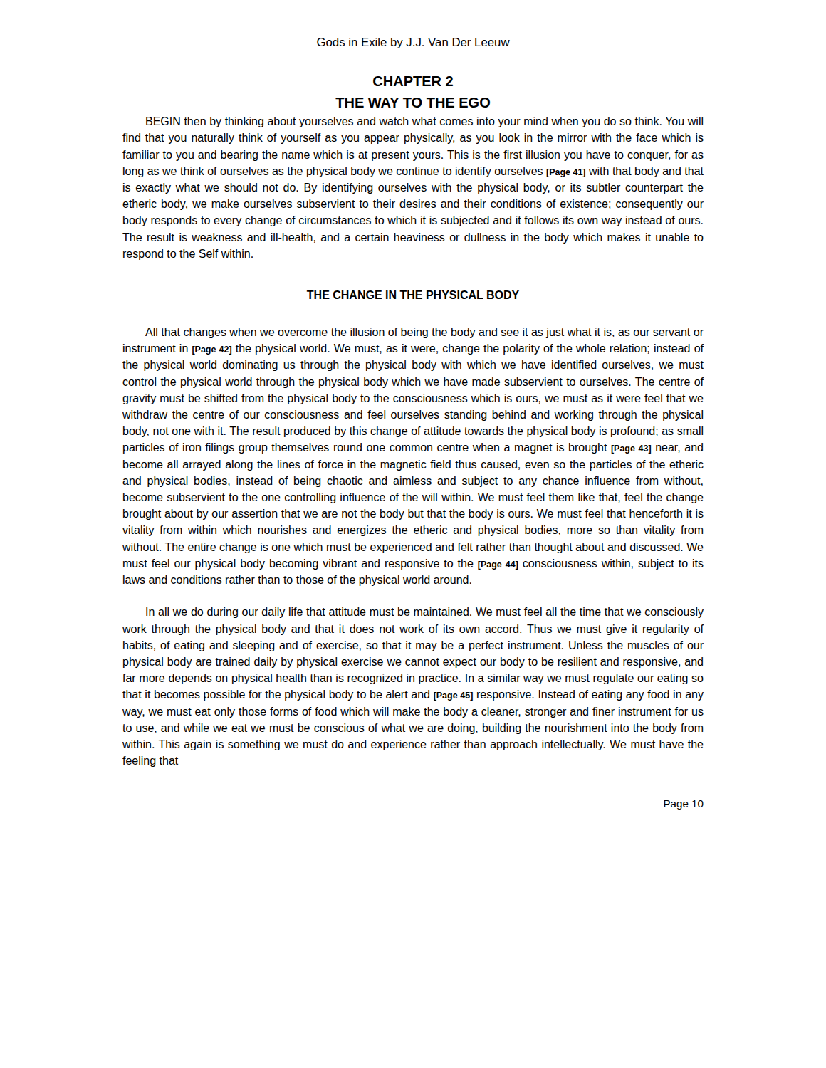Gods in Exile by J.J. Van Der Leeuw
CHAPTER 2 THE WAY TO THE EGO
BEGIN then by thinking about yourselves and watch what comes into your mind when you do so think. You will find that you naturally think of yourself as you appear physically, as you look in the mirror with the face which is familiar to you and bearing the name which is at present yours. This is the first illusion you have to conquer, for as long as we think of ourselves as the physical body we continue to identify ourselves [Page 41] with that body and that is exactly what we should not do. By identifying ourselves with the physical body, or its subtler counterpart the etheric body, we make ourselves subservient to their desires and their conditions of existence; consequently our body responds to every change of circumstances to which it is subjected and it follows its own way instead of ours. The result is weakness and ill-health, and a certain heaviness or dullness in the body which makes it unable to respond to the Self within.
THE CHANGE IN THE PHYSICAL BODY
All that changes when we overcome the illusion of being the body and see it as just what it is, as our servant or instrument in [Page 42] the physical world. We must, as it were, change the polarity of the whole relation; instead of the physical world dominating us through the physical body with which we have identified ourselves, we must control the physical world through the physical body which we have made subservient to ourselves. The centre of gravity must be shifted from the physical body to the consciousness which is ours, we must as it were feel that we withdraw the centre of our consciousness and feel ourselves standing behind and working through the physical body, not one with it. The result produced by this change of attitude towards the physical body is profound; as small particles of iron filings group themselves round one common centre when a magnet is brought [Page 43] near, and become all arrayed along the lines of force in the magnetic field thus caused, even so the particles of the etheric and physical bodies, instead of being chaotic and aimless and subject to any chance influence from without, become subservient to the one controlling influence of the will within. We must feel them like that, feel the change brought about by our assertion that we are not the body but that the body is ours. We must feel that henceforth it is vitality from within which nourishes and energizes the etheric and physical bodies, more so than vitality from without. The entire change is one which must be experienced and felt rather than thought about and discussed. We must feel our physical body becoming vibrant and responsive to the [Page 44] consciousness within, subject to its laws and conditions rather than to those of the physical world around.
In all we do during our daily life that attitude must be maintained. We must feel all the time that we consciously work through the physical body and that it does not work of its own accord. Thus we must give it regularity of habits, of eating and sleeping and of exercise, so that it may be a perfect instrument. Unless the muscles of our physical body are trained daily by physical exercise we cannot expect our body to be resilient and responsive, and far more depends on physical health than is recognized in practice. In a similar way we must regulate our eating so that it becomes possible for the physical body to be alert and [Page 45] responsive. Instead of eating any food in any way, we must eat only those forms of food which will make the body a cleaner, stronger and finer instrument for us to use, and while we eat we must be conscious of what we are doing, building the nourishment into the body from within. This again is something we must do and experience rather than approach intellectually. We must have the feeling that
Page 10